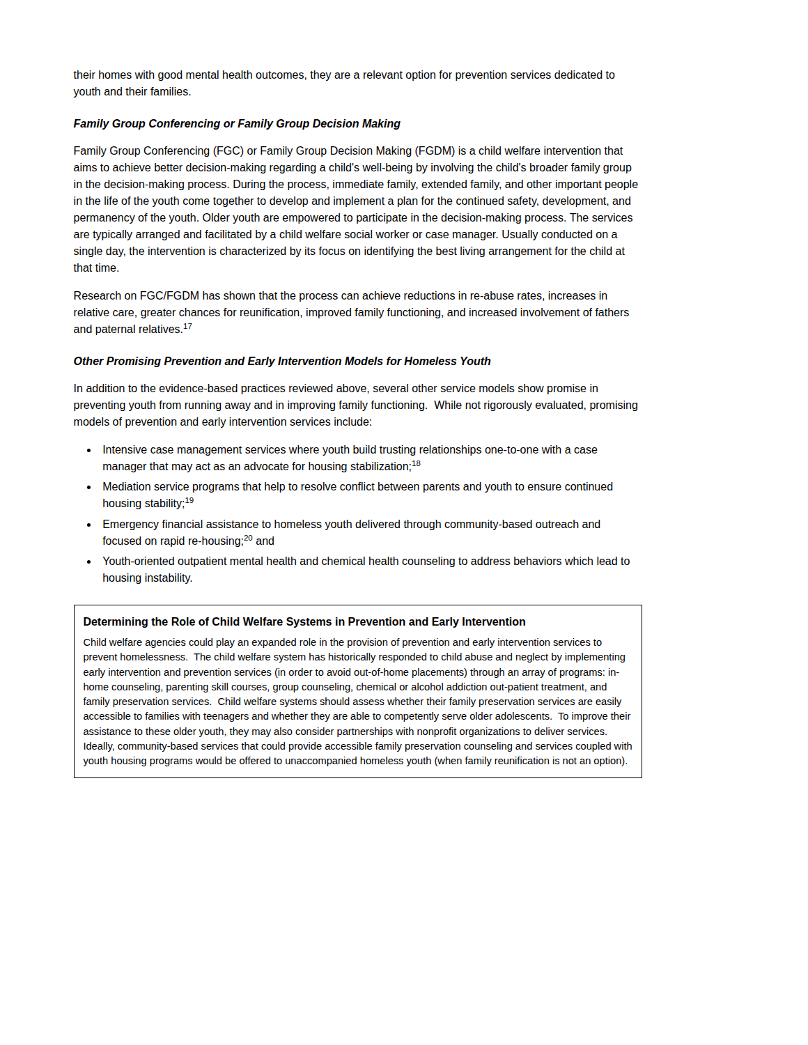their homes with good mental health outcomes, they are a relevant option for prevention services dedicated to youth and their families.
Family Group Conferencing or Family Group Decision Making
Family Group Conferencing (FGC) or Family Group Decision Making (FGDM) is a child welfare intervention that aims to achieve better decision-making regarding a child's well-being by involving the child's broader family group in the decision-making process. During the process, immediate family, extended family, and other important people in the life of the youth come together to develop and implement a plan for the continued safety, development, and permanency of the youth. Older youth are empowered to participate in the decision-making process. The services are typically arranged and facilitated by a child welfare social worker or case manager. Usually conducted on a single day, the intervention is characterized by its focus on identifying the best living arrangement for the child at that time.
Research on FGC/FGDM has shown that the process can achieve reductions in re-abuse rates, increases in relative care, greater chances for reunification, improved family functioning, and increased involvement of fathers and paternal relatives.17
Other Promising Prevention and Early Intervention Models for Homeless Youth
In addition to the evidence-based practices reviewed above, several other service models show promise in preventing youth from running away and in improving family functioning. While not rigorously evaluated, promising models of prevention and early intervention services include:
Intensive case management services where youth build trusting relationships one-to-one with a case manager that may act as an advocate for housing stabilization;18
Mediation service programs that help to resolve conflict between parents and youth to ensure continued housing stability;19
Emergency financial assistance to homeless youth delivered through community-based outreach and focused on rapid re-housing;20 and
Youth-oriented outpatient mental health and chemical health counseling to address behaviors which lead to housing instability.
Determining the Role of Child Welfare Systems in Prevention and Early Intervention
Child welfare agencies could play an expanded role in the provision of prevention and early intervention services to prevent homelessness. The child welfare system has historically responded to child abuse and neglect by implementing early intervention and prevention services (in order to avoid out-of-home placements) through an array of programs: in-home counseling, parenting skill courses, group counseling, chemical or alcohol addiction out-patient treatment, and family preservation services. Child welfare systems should assess whether their family preservation services are easily accessible to families with teenagers and whether they are able to competently serve older adolescents. To improve their assistance to these older youth, they may also consider partnerships with nonprofit organizations to deliver services. Ideally, community-based services that could provide accessible family preservation counseling and services coupled with youth housing programs would be offered to unaccompanied homeless youth (when family reunification is not an option).